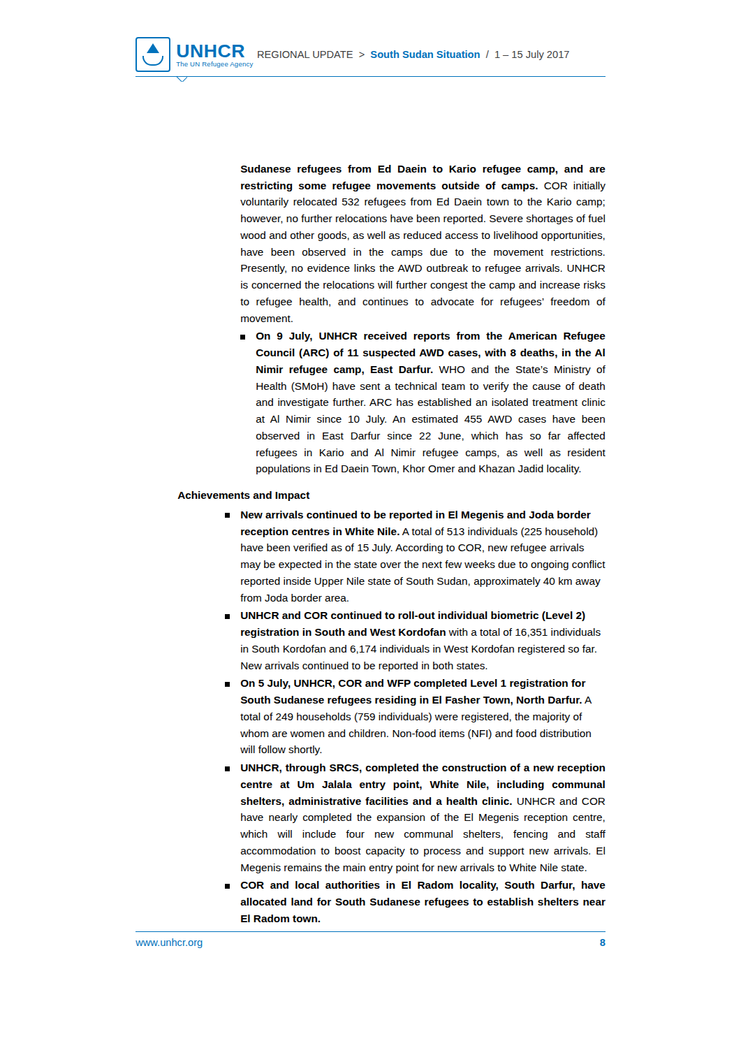UNHCR
The UN Refugee Agency
REGIONAL UPDATE > South Sudan Situation / 1 – 15 July 2017
Sudanese refugees from Ed Daein to Kario refugee camp, and are restricting some refugee movements outside of camps. COR initially voluntarily relocated 532 refugees from Ed Daein town to the Kario camp; however, no further relocations have been reported. Severe shortages of fuel wood and other goods, as well as reduced access to livelihood opportunities, have been observed in the camps due to the movement restrictions. Presently, no evidence links the AWD outbreak to refugee arrivals. UNHCR is concerned the relocations will further congest the camp and increase risks to refugee health, and continues to advocate for refugees’ freedom of movement.
On 9 July, UNHCR received reports from the American Refugee Council (ARC) of 11 suspected AWD cases, with 8 deaths, in the Al Nimir refugee camp, East Darfur. WHO and the State’s Ministry of Health (SMoH) have sent a technical team to verify the cause of death and investigate further. ARC has established an isolated treatment clinic at Al Nimir since 10 July. An estimated 455 AWD cases have been observed in East Darfur since 22 June, which has so far affected refugees in Kario and Al Nimir refugee camps, as well as resident populations in Ed Daein Town, Khor Omer and Khazan Jadid locality.
Achievements and Impact
New arrivals continued to be reported in El Megenis and Joda border reception centres in White Nile. A total of 513 individuals (225 household) have been verified as of 15 July. According to COR, new refugee arrivals may be expected in the state over the next few weeks due to ongoing conflict reported inside Upper Nile state of South Sudan, approximately 40 km away from Joda border area.
UNHCR and COR continued to roll-out individual biometric (Level 2) registration in South and West Kordofan with a total of 16,351 individuals in South Kordofan and 6,174 individuals in West Kordofan registered so far. New arrivals continued to be reported in both states.
On 5 July, UNHCR, COR and WFP completed Level 1 registration for South Sudanese refugees residing in El Fasher Town, North Darfur. A total of 249 households (759 individuals) were registered, the majority of whom are women and children. Non-food items (NFI) and food distribution will follow shortly.
UNHCR, through SRCS, completed the construction of a new reception centre at Um Jalala entry point, White Nile, including communal shelters, administrative facilities and a health clinic. UNHCR and COR have nearly completed the expansion of the El Megenis reception centre, which will include four new communal shelters, fencing and staff accommodation to boost capacity to process and support new arrivals. El Megenis remains the main entry point for new arrivals to White Nile state.
COR and local authorities in El Radom locality, South Darfur, have allocated land for South Sudanese refugees to establish shelters near El Radom town.
www.unhcr.org 8